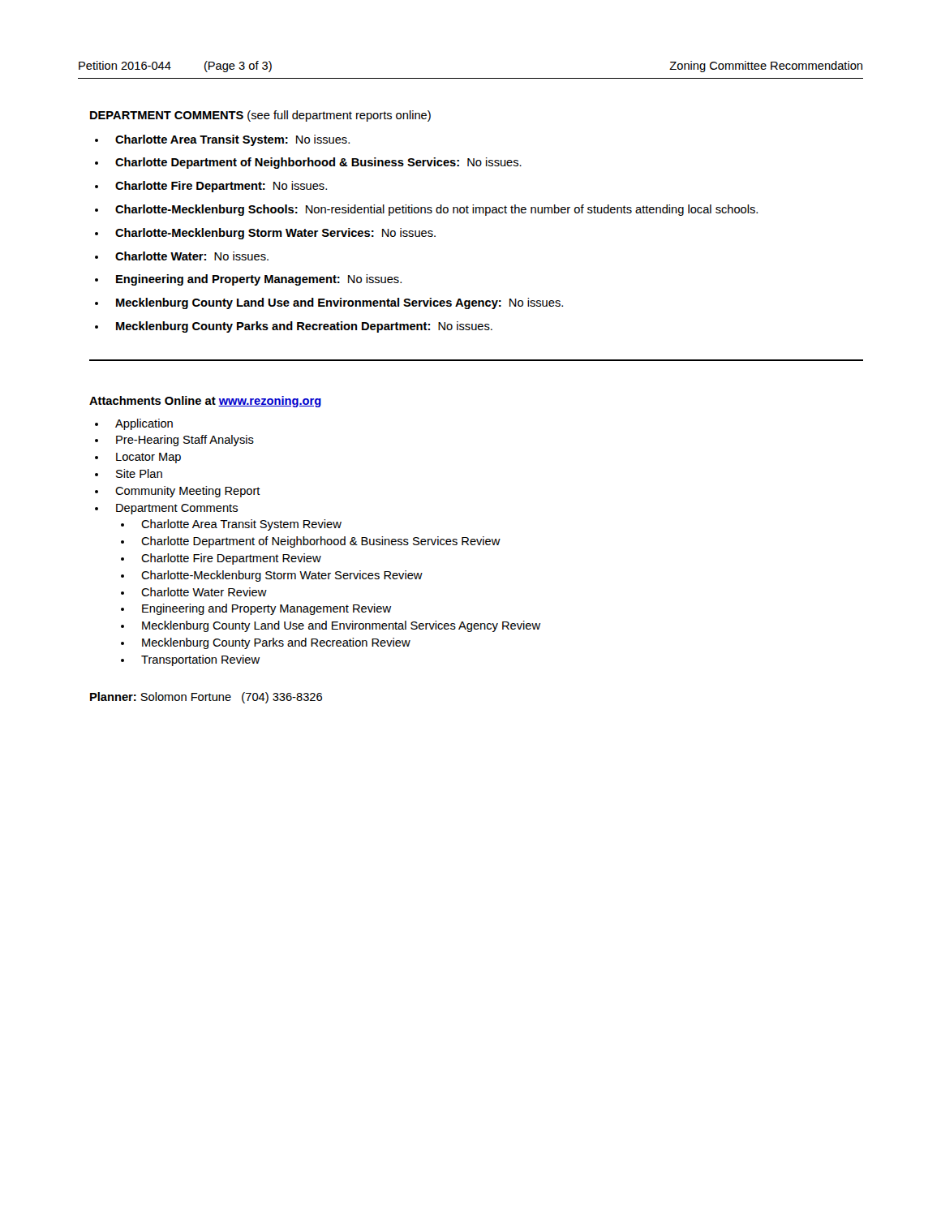Petition 2016-044 (Page 3 of 3) Zoning Committee Recommendation
DEPARTMENT COMMENTS (see full department reports online)
Charlotte Area Transit System: No issues.
Charlotte Department of Neighborhood & Business Services: No issues.
Charlotte Fire Department: No issues.
Charlotte-Mecklenburg Schools: Non-residential petitions do not impact the number of students attending local schools.
Charlotte-Mecklenburg Storm Water Services: No issues.
Charlotte Water: No issues.
Engineering and Property Management: No issues.
Mecklenburg County Land Use and Environmental Services Agency: No issues.
Mecklenburg County Parks and Recreation Department: No issues.
Attachments Online at www.rezoning.org
Application
Pre-Hearing Staff Analysis
Locator Map
Site Plan
Community Meeting Report
Department Comments
Charlotte Area Transit System Review
Charlotte Department of Neighborhood & Business Services Review
Charlotte Fire Department Review
Charlotte-Mecklenburg Storm Water Services Review
Charlotte Water Review
Engineering and Property Management Review
Mecklenburg County Land Use and Environmental Services Agency Review
Mecklenburg County Parks and Recreation Review
Transportation Review
Planner: Solomon Fortune (704) 336-8326